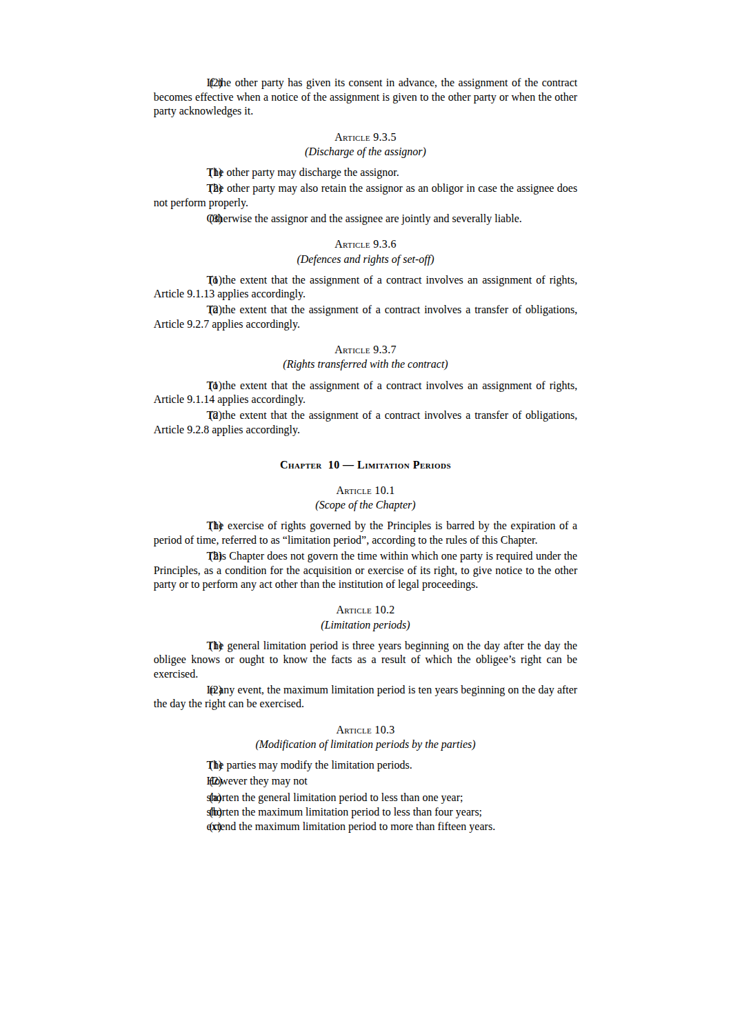(2) If the other party has given its consent in advance, the assignment of the contract becomes effective when a notice of the assignment is given to the other party or when the other party acknowledges it.
Article 9.3.5
(Discharge of the assignor)
(1) The other party may discharge the assignor.
(2) The other party may also retain the assignor as an obligor in case the assignee does not perform properly.
(3) Otherwise the assignor and the assignee are jointly and severally liable.
Article 9.3.6
(Defences and rights of set-off)
(1) To the extent that the assignment of a contract involves an assignment of rights, Article 9.1.13 applies accordingly.
(2) To the extent that the assignment of a contract involves a transfer of obligations, Article 9.2.7 applies accordingly.
Article 9.3.7
(Rights transferred with the contract)
(1) To the extent that the assignment of a contract involves an assignment of rights, Article 9.1.14 applies accordingly.
(2) To the extent that the assignment of a contract involves a transfer of obligations, Article 9.2.8 applies accordingly.
Chapter 10 — Limitation Periods
Article 10.1
(Scope of the Chapter)
(1) The exercise of rights governed by the Principles is barred by the expiration of a period of time, referred to as “limitation period”, according to the rules of this Chapter.
(2) This Chapter does not govern the time within which one party is required under the Principles, as a condition for the acquisition or exercise of its right, to give notice to the other party or to perform any act other than the institution of legal proceedings.
Article 10.2
(Limitation periods)
(1) The general limitation period is three years beginning on the day after the day the obligee knows or ought to know the facts as a result of which the obligee’s right can be exercised.
(2) In any event, the maximum limitation period is ten years beginning on the day after the day the right can be exercised.
Article 10.3
(Modification of limitation periods by the parties)
(1) The parties may modify the limitation periods.
(2) However they may not
(a) shorten the general limitation period to less than one year;
(b) shorten the maximum limitation period to less than four years;
(c) extend the maximum limitation period to more than fifteen years.